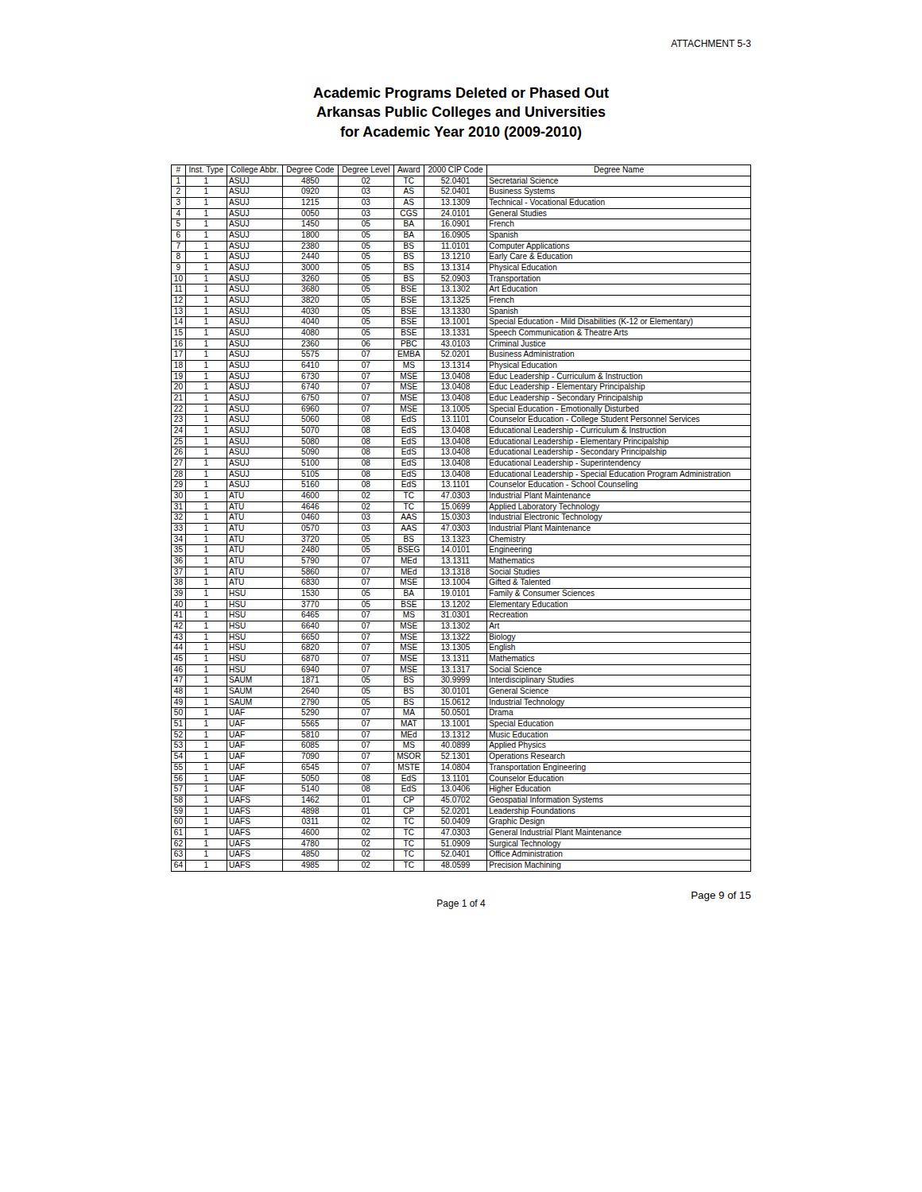ATTACHMENT 5-3
Academic Programs Deleted or Phased Out
Arkansas Public Colleges and Universities
for Academic Year 2010 (2009-2010)
| # | Inst. Type | College Abbr. | Degree Code | Degree Level | Award | 2000 CIP Code | Degree Name |
| --- | --- | --- | --- | --- | --- | --- | --- |
| 1 | 1 | ASUJ | 4850 | 02 | TC | 52.0401 | Secretarial Science |
| 2 | 1 | ASUJ | 0920 | 03 | AS | 52.0401 | Business Systems |
| 3 | 1 | ASUJ | 1215 | 03 | AS | 13.1309 | Technical - Vocational Education |
| 4 | 1 | ASUJ | 0050 | 03 | CGS | 24.0101 | General Studies |
| 5 | 1 | ASUJ | 1450 | 05 | BA | 16.0901 | French |
| 6 | 1 | ASUJ | 1800 | 05 | BA | 16.0905 | Spanish |
| 7 | 1 | ASUJ | 2380 | 05 | BS | 11.0101 | Computer Applications |
| 8 | 1 | ASUJ | 2440 | 05 | BS | 13.1210 | Early Care & Education |
| 9 | 1 | ASUJ | 3000 | 05 | BS | 13.1314 | Physical Education |
| 10 | 1 | ASUJ | 3260 | 05 | BS | 52.0903 | Transportation |
| 11 | 1 | ASUJ | 3680 | 05 | BSE | 13.1302 | Art Education |
| 12 | 1 | ASUJ | 3820 | 05 | BSE | 13.1325 | French |
| 13 | 1 | ASUJ | 4030 | 05 | BSE | 13.1330 | Spanish |
| 14 | 1 | ASUJ | 4040 | 05 | BSE | 13.1001 | Special Education - Mild Disabilities (K-12 or Elementary) |
| 15 | 1 | ASUJ | 4080 | 05 | BSE | 13.1331 | Speech Communication & Theatre Arts |
| 16 | 1 | ASUJ | 2360 | 06 | PBC | 43.0103 | Criminal Justice |
| 17 | 1 | ASUJ | 5575 | 07 | EMBA | 52.0201 | Business Administration |
| 18 | 1 | ASUJ | 6410 | 07 | MS | 13.1314 | Physical Education |
| 19 | 1 | ASUJ | 6730 | 07 | MSE | 13.0408 | Educ Leadership - Curriculum & Instruction |
| 20 | 1 | ASUJ | 6740 | 07 | MSE | 13.0408 | Educ Leadership - Elementary Principalship |
| 21 | 1 | ASUJ | 6750 | 07 | MSE | 13.0408 | Educ Leadership - Secondary Principalship |
| 22 | 1 | ASUJ | 6960 | 07 | MSE | 13.1005 | Special Education - Emotionally Disturbed |
| 23 | 1 | ASUJ | 5060 | 08 | EdS | 13.1101 | Counselor Education - College Student Personnel Services |
| 24 | 1 | ASUJ | 5070 | 08 | EdS | 13.0408 | Educational Leadership - Curriculum & Instruction |
| 25 | 1 | ASUJ | 5080 | 08 | EdS | 13.0408 | Educational Leadership - Elementary Principalship |
| 26 | 1 | ASUJ | 5090 | 08 | EdS | 13.0408 | Educational Leadership - Secondary Principalship |
| 27 | 1 | ASUJ | 5100 | 08 | EdS | 13.0408 | Educational Leadership - Superintendency |
| 28 | 1 | ASUJ | 5105 | 08 | EdS | 13.0408 | Educational Leadership - Special Education Program Administration |
| 29 | 1 | ASUJ | 5160 | 08 | EdS | 13.1101 | Counselor Education - School Counseling |
| 30 | 1 | ATU | 4600 | 02 | TC | 47.0303 | Industrial Plant Maintenance |
| 31 | 1 | ATU | 4646 | 02 | TC | 15.0699 | Applied Laboratory Technology |
| 32 | 1 | ATU | 0460 | 03 | AAS | 15.0303 | Industrial Electronic Technology |
| 33 | 1 | ATU | 0570 | 03 | AAS | 47.0303 | Industrial Plant Maintenance |
| 34 | 1 | ATU | 3720 | 05 | BS | 13.1323 | Chemistry |
| 35 | 1 | ATU | 2480 | 05 | BSEG | 14.0101 | Engineering |
| 36 | 1 | ATU | 5790 | 07 | MEd | 13.1311 | Mathematics |
| 37 | 1 | ATU | 5860 | 07 | MEd | 13.1318 | Social Studies |
| 38 | 1 | ATU | 6830 | 07 | MSE | 13.1004 | Gifted & Talented |
| 39 | 1 | HSU | 1530 | 05 | BA | 19.0101 | Family & Consumer Sciences |
| 40 | 1 | HSU | 3770 | 05 | BSE | 13.1202 | Elementary Education |
| 41 | 1 | HSU | 6465 | 07 | MS | 31.0301 | Recreation |
| 42 | 1 | HSU | 6640 | 07 | MSE | 13.1302 | Art |
| 43 | 1 | HSU | 6650 | 07 | MSE | 13.1322 | Biology |
| 44 | 1 | HSU | 6820 | 07 | MSE | 13.1305 | English |
| 45 | 1 | HSU | 6870 | 07 | MSE | 13.1311 | Mathematics |
| 46 | 1 | HSU | 6940 | 07 | MSE | 13.1317 | Social Science |
| 47 | 1 | SAUM | 1871 | 05 | BS | 30.9999 | Interdisciplinary Studies |
| 48 | 1 | SAUM | 2640 | 05 | BS | 30.0101 | General Science |
| 49 | 1 | SAUM | 2790 | 05 | BS | 15.0612 | Industrial Technology |
| 50 | 1 | UAF | 5290 | 07 | MA | 50.0501 | Drama |
| 51 | 1 | UAF | 5565 | 07 | MAT | 13.1001 | Special Education |
| 52 | 1 | UAF | 5810 | 07 | MEd | 13.1312 | Music Education |
| 53 | 1 | UAF | 6085 | 07 | MS | 40.0899 | Applied Physics |
| 54 | 1 | UAF | 7090 | 07 | MSOR | 52.1301 | Operations Research |
| 55 | 1 | UAF | 6545 | 07 | MSTE | 14.0804 | Transportation Engineering |
| 56 | 1 | UAF | 5050 | 08 | EdS | 13.1101 | Counselor Education |
| 57 | 1 | UAF | 5140 | 08 | EdS | 13.0406 | Higher Education |
| 58 | 1 | UAFS | 1462 | 01 | CP | 45.0702 | Geospatial Information Systems |
| 59 | 1 | UAFS | 4898 | 01 | CP | 52.0201 | Leadership Foundations |
| 60 | 1 | UAFS | 0311 | 02 | TC | 50.0409 | Graphic Design |
| 61 | 1 | UAFS | 4600 | 02 | TC | 47.0303 | General Industrial Plant Maintenance |
| 62 | 1 | UAFS | 4780 | 02 | TC | 51.0909 | Surgical Technology |
| 63 | 1 | UAFS | 4850 | 02 | TC | 52.0401 | Office Administration |
| 64 | 1 | UAFS | 4985 | 02 | TC | 48.0599 | Precision Machining |
Page 1 of 4
Page 9 of 15